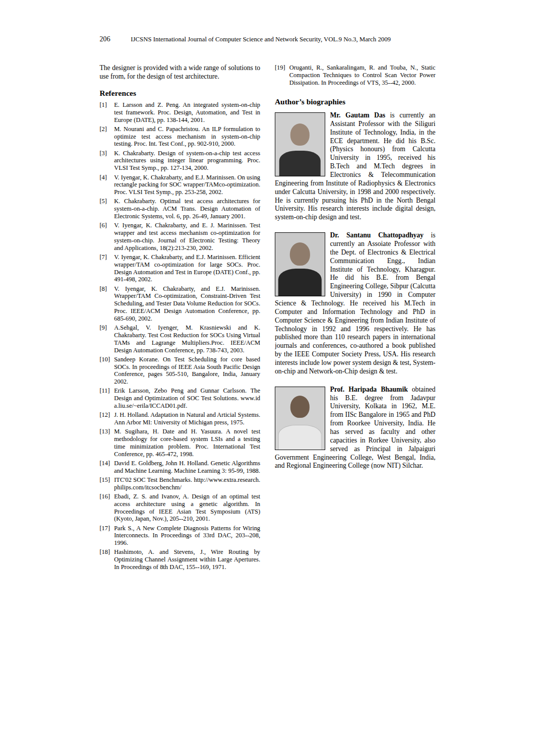206
IJCSNS International Journal of Computer Science and Network Security, VOL.9 No.3, March 2009
The designer is provided with a wide range of solutions to use from, for the design of test architecture.
References
[1] E. Larsson and Z. Peng. An integrated system-on-chip test framework. Proc. Design, Automation, and Test in Europe (DATE), pp. 138-144, 2001.
[2] M. Nourani and C. Papachristou. An ILP formulation to optimize test access mechanism in system-on-chip testing. Proc. Int. Test Conf., pp. 902-910, 2000.
[3] K. Chakrabarty. Design of system-on-a-chip test access architectures using integer linear programming. Proc. VLSI Test Symp., pp. 127-134, 2000.
[4] V. Iyengar, K. Chakrabarty, and E.J. Marinissen. On using rectangle packing for SOC wrapper/TAMco-optimization. Proc. VLSI Test Symp., pp. 253-258, 2002.
[5] K. Chakrabarty. Optimal test access architectures for system-on-a-chip. ACM Trans. Design Automation of Electronic Systems, vol. 6, pp. 26-49, January 2001.
[6] V. Iyengar, K. Chakrabarty, and E. J. Marinissen. Test wrapper and test access mechanism co-optimization for system-on-chip. Journal of Electronic Testing: Theory and Applications, 18(2):213-230, 2002.
[7] V. Iyengar, K. Chakrabarty, and E.J. Marinissen. Efficient wrapper/TAM co-optimization for large SOCs. Proc. Design Automation and Test in Europe (DATE) Conf., pp. 491-498, 2002.
[8] V. Iyengar, K. Chakrabarty, and E.J. Marinissen. Wrapper/TAM Co-optimization, Constraint-Driven Test Scheduling, and Tester Data Volume Reduction for SOCs. Proc. IEEE/ACM Design Automation Conference, pp. 685-690, 2002.
[9] A.Sehgal, V. Iyenger, M. Krasniewski and K. Chakrabarty. Test Cost Reduction for SOCs Using Virtual TAMs and Lagrange Multipliers.Proc. IEEE/ACM Design Automation Conference, pp. 738-743, 2003.
[10] Sandeep Korane. On Test Scheduling for core based SOCs. In proceedings of IEEE Asia South Pacific Design Conference, pages 505-510, Bangalore, India, January 2002.
[11] Erik Larsson, Zebo Peng and Gunnar Carlsson. The Design and Optimization of SOC Test Solutions. www.ida.liu.se/~erila/ICCAD01.pdf.
[12] J. H. Holland. Adaptation in Natural and Articial Systems. Ann Arbor MI: University of Michigan press, 1975.
[13] M. Sugihara, H. Date and H. Yasuura. A novel test methodology for core-based system LSIs and a testing time minimization problem. Proc. International Test Conference, pp. 465-472, 1998.
[14] David E. Goldberg, John H. Holland. Genetic Algorithms and Machine Learning. Machine Learning 3: 95-99, 1988.
[15] ITC'02 SOC Test Benchmarks. http://www.extra.research.philips.com/itcsocbenchm/
[16] Ebadi, Z. S. and Ivanov, A. Design of an optimal test access architecture using a genetic algorithm. In Proceedings of IEEE Asian Test Symposium (ATS) (Kyoto, Japan, Nov.), 205--210, 2001.
[17] Park S., A New Complete Diagnosis Patterns for Wiring Interconnects. In Proceedings of 33rd DAC, 203--208, 1996.
[18] Hashimoto, A. and Stevens, J., Wire Routing by Optimizing Channel Assignment within Large Apertures. In Proceedings of 8th DAC, 155--169, 1971.
[19] Oruganti, R., Sankaralingam, R. and Touba, N., Static Compaction Techniques to Control Scan Vector Power Dissipation. In Proceedings of VTS, 35--42, 2000.
Author’s biographies
Mr. Gautam Das is currently an Assistant Professor with the Siliguri Institute of Technology, India, in the ECE department. He did his B.Sc. (Physics honours) from Calcutta University in 1995, received his B.Tech and M.Tech degrees in Electronics & Telecommunication Engineering from Institute of Radiophysics & Electronics under Calcutta University, in 1998 and 2000 respectively. He is currently pursuing his PhD in the North Bengal University. His research interests include digital design, system-on-chip design and test.
Dr. Santanu Chattopadhyay is currently an Assoiate Professor with the Dept. of Electronics & Electrical Communication Engg., Indian Institute of Technology, Kharagpur. He did his B.E. from Bengal Engineering College, Sibpur (Calcutta University) in 1990 in Computer Science & Technology. He received his M.Tech in Computer and Information Technology and PhD in Computer Science & Engineering from Indian Institute of Technology in 1992 and 1996 respectively. He has published more than 110 research papers in international journals and conferences, co-authored a book published by the IEEE Computer Society Press, USA. His research interests include low power system design & test, System-on-chip and Network-on-Chip design & test.
Prof. Haripada Bhaumik obtained his B.E. degree from Jadavpur University, Kolkata in 1962, M.E. from IISc Bangalore in 1965 and PhD from Roorkee University, India. He has served as faculty and other capacities in Rorkee University, also served as Principal in Jalpaiguri Government Engineering College, West Bengal, India, and Regional Engineering College (now NIT) Silchar.